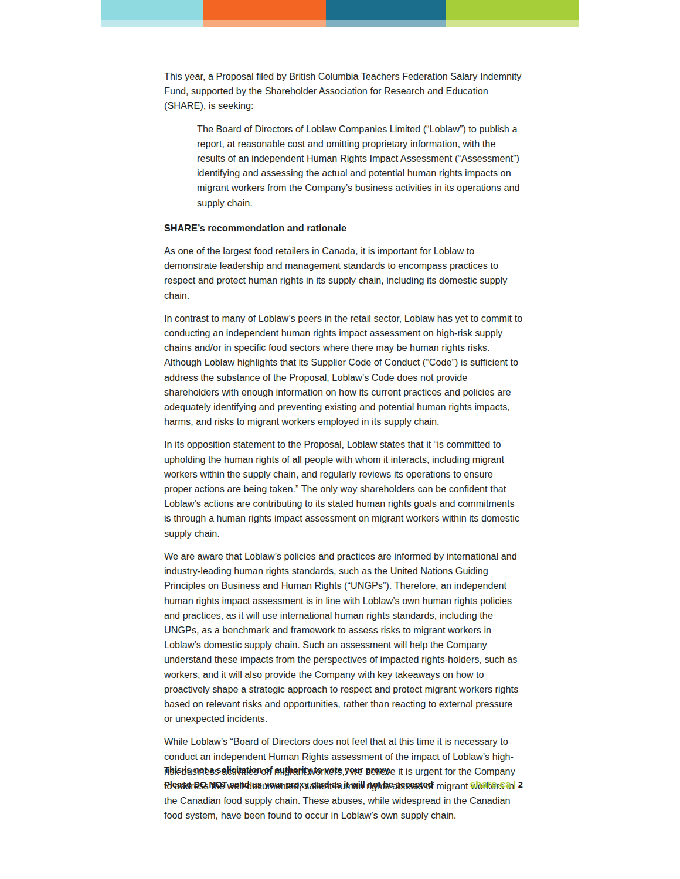This year, a Proposal filed by British Columbia Teachers Federation Salary Indemnity Fund, supported by the Shareholder Association for Research and Education (SHARE), is seeking:
The Board of Directors of Loblaw Companies Limited (“Loblaw”) to publish a report, at reasonable cost and omitting proprietary information, with the results of an independent Human Rights Impact Assessment (“Assessment”) identifying and assessing the actual and potential human rights impacts on migrant workers from the Company’s business activities in its operations and supply chain.
SHARE’s recommendation and rationale
As one of the largest food retailers in Canada, it is important for Loblaw to demonstrate leadership and management standards to encompass practices to respect and protect human rights in its supply chain, including its domestic supply chain.
In contrast to many of Loblaw’s peers in the retail sector, Loblaw has yet to commit to conducting an independent human rights impact assessment on high-risk supply chains and/or in specific food sectors where there may be human rights risks. Although Loblaw highlights that its Supplier Code of Conduct (“Code”) is sufficient to address the substance of the Proposal, Loblaw’s Code does not provide shareholders with enough information on how its current practices and policies are adequately identifying and preventing existing and potential human rights impacts, harms, and risks to migrant workers employed in its supply chain.
In its opposition statement to the Proposal, Loblaw states that it “is committed to upholding the human rights of all people with whom it interacts, including migrant workers within the supply chain, and regularly reviews its operations to ensure proper actions are being taken.” The only way shareholders can be confident that Loblaw’s actions are contributing to its stated human rights goals and commitments is through a human rights impact assessment on migrant workers within its domestic supply chain.
We are aware that Loblaw’s policies and practices are informed by international and industry-leading human rights standards, such as the United Nations Guiding Principles on Business and Human Rights (“UNGPs”). Therefore, an independent human rights impact assessment is in line with Loblaw’s own human rights policies and practices, as it will use international human rights standards, including the UNGPs, as a benchmark and framework to assess risks to migrant workers in Loblaw’s domestic supply chain. Such an assessment will help the Company understand these impacts from the perspectives of impacted rights-holders, such as workers, and it will also provide the Company with key takeaways on how to proactively shape a strategic approach to respect and protect migrant workers rights based on relevant risks and opportunities, rather than reacting to external pressure or unexpected incidents.
While Loblaw’s “Board of Directors does not feel that at this time it is necessary to conduct an independent Human Rights assessment of the impact of Loblaw’s high-risk business activities on migrant workers,” we believe it is urgent for the Company to address the well-documented, salient human rights abuses of migrant workers in the Canadian food supply chain. These abuses, while widespread in the Canadian food system, have been found to occur in Loblaw’s own supply chain.
This is not a solicitation of authority to vote your proxy.
Please DO NOT send us your proxy card as it will not be accepted
share.ca|2